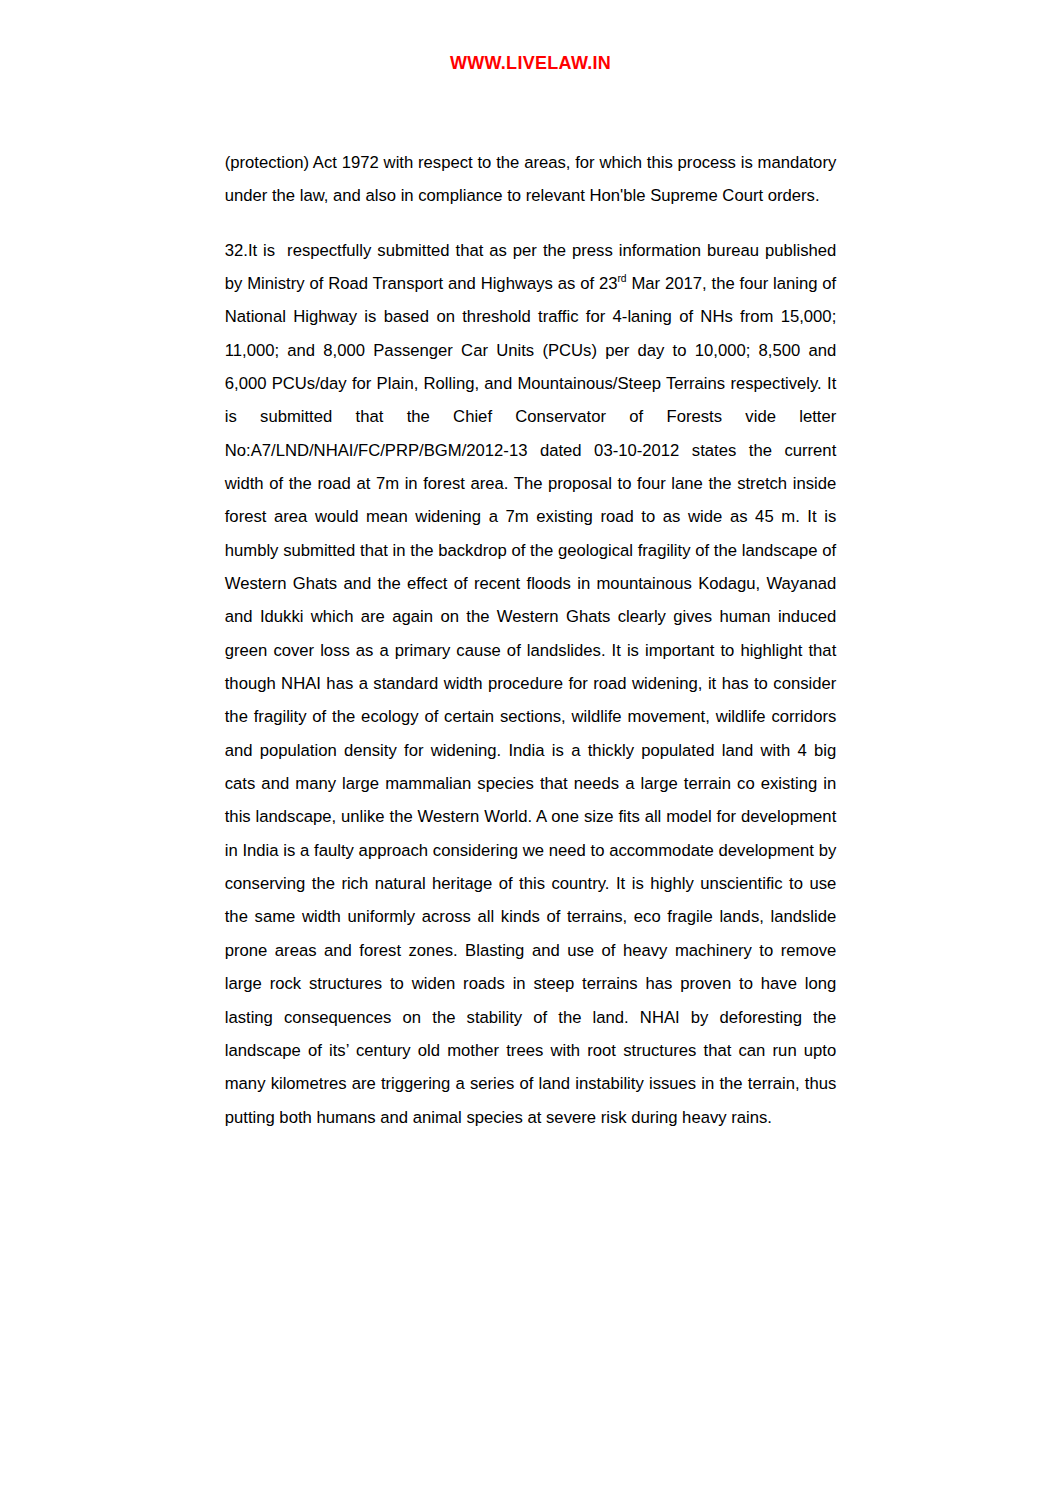WWW.LIVELAW.IN
(protection) Act 1972 with respect to the areas, for which this process is mandatory under the law, and also in compliance to relevant Hon'ble Supreme Court orders.
32.It is respectfully submitted that as per the press information bureau published by Ministry of Road Transport and Highways as of 23rd Mar 2017, the four laning of National Highway is based on threshold traffic for 4-laning of NHs from 15,000; 11,000; and 8,000 Passenger Car Units (PCUs) per day to 10,000; 8,500 and 6,000 PCUs/day for Plain, Rolling, and Mountainous/Steep Terrains respectively. It is submitted that the Chief Conservator of Forests vide letter No:A7/LND/NHAI/FC/PRP/BGM/2012-13 dated 03-10-2012 states the current width of the road at 7m in forest area. The proposal to four lane the stretch inside forest area would mean widening a 7m existing road to as wide as 45 m. It is humbly submitted that in the backdrop of the geological fragility of the landscape of Western Ghats and the effect of recent floods in mountainous Kodagu, Wayanad and Idukki which are again on the Western Ghats clearly gives human induced green cover loss as a primary cause of landslides. It is important to highlight that though NHAI has a standard width procedure for road widening, it has to consider the fragility of the ecology of certain sections, wildlife movement, wildlife corridors and population density for widening. India is a thickly populated land with 4 big cats and many large mammalian species that needs a large terrain co existing in this landscape, unlike the Western World. A one size fits all model for development in India is a faulty approach considering we need to accommodate development by conserving the rich natural heritage of this country. It is highly unscientific to use the same width uniformly across all kinds of terrains, eco fragile lands, landslide prone areas and forest zones. Blasting and use of heavy machinery to remove large rock structures to widen roads in steep terrains has proven to have long lasting consequences on the stability of the land. NHAI by deforesting the landscape of its’ century old mother trees with root structures that can run upto many kilometres are triggering a series of land instability issues in the terrain, thus putting both humans and animal species at severe risk during heavy rains.